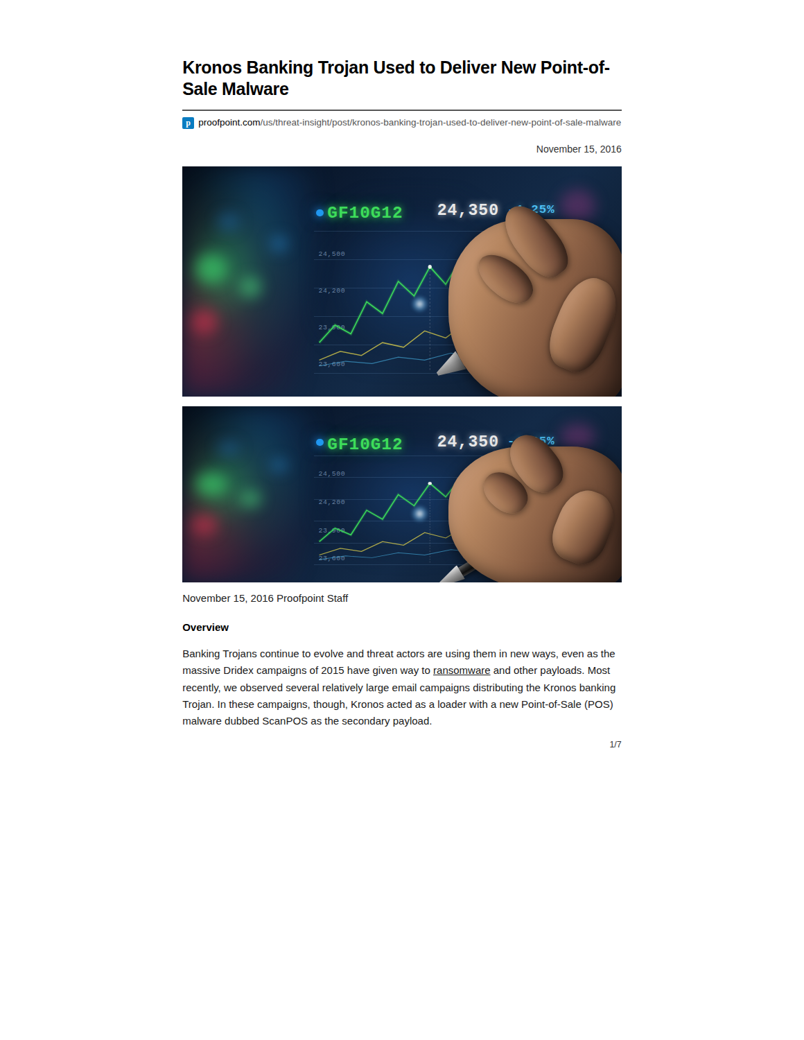Kronos Banking Trojan Used to Deliver New Point-of-Sale Malware
p proofpoint.com/us/threat-insight/post/kronos-banking-trojan-used-to-deliver-new-point-of-sale-malware
November 15, 2016
GF10G12
24,350
-4.25%
24,500
24,200
23,900
23,600
GF10G12
24,350
-4.25%
24,500
24,200
23,900
23,600
November 15, 2016 Proofpoint Staff
Overview
Banking Trojans continue to evolve and threat actors are using them in new ways, even as the massive Dridex campaigns of 2015 have given way to ransomware and other payloads. Most recently, we observed several relatively large email campaigns distributing the Kronos banking Trojan. In these campaigns, though, Kronos acted as a loader with a new Point-of-Sale (POS) malware dubbed ScanPOS as the secondary payload.
1/7